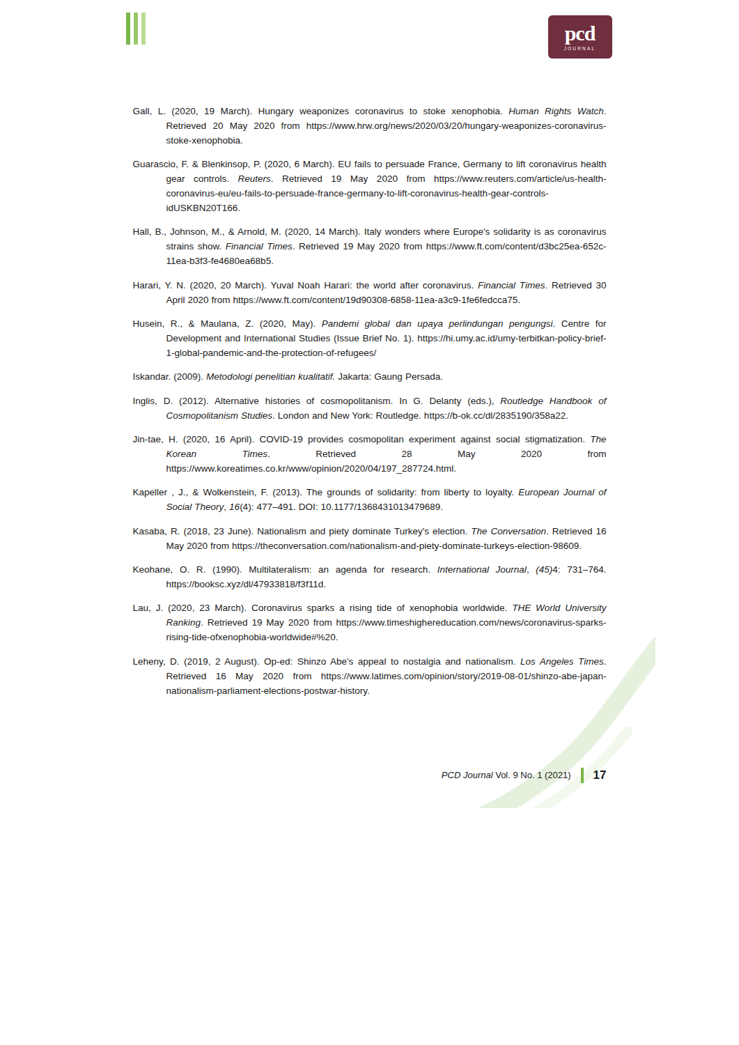pcd
journal
Gall, L. (2020, 19 March). Hungary weaponizes coronavirus to stoke xenophobia. Human Rights Watch. Retrieved 20 May 2020 from https://www.hrw.org/news/2020/03/20/hungary-weaponizes-coronavirus-stoke-xenophobia.
Guarascio, F. & Blenkinsop, P. (2020, 6 March). EU fails to persuade France, Germany to lift coronavirus health gear controls. Reuters. Retrieved 19 May 2020 from https://www.reuters.com/article/us-health-coronavirus-eu/eu-fails-to-persuade-france-germany-to-lift-coronavirus-health-gear-controls-idUSKBN20T166.
Hall, B., Johnson, M., & Arnold, M. (2020, 14 March). Italy wonders where Europe's solidarity is as coronavirus strains show. Financial Times. Retrieved 19 May 2020 from https://www.ft.com/content/d3bc25ea-652c-11ea-b3f3-fe4680ea68b5.
Harari, Y. N. (2020, 20 March). Yuval Noah Harari: the world after coronavirus. Financial Times. Retrieved 30 April 2020 from https://www.ft.com/content/19d90308-6858-11ea-a3c9-1fe6fedcca75.
Husein, R., & Maulana, Z. (2020, May). Pandemi global dan upaya perlindungan pengungsi. Centre for Development and International Studies (Issue Brief No. 1). https://hi.umy.ac.id/umy-terbitkan-policy-brief-1-global-pandemic-and-the-protection-of-refugees/
Iskandar. (2009). Metodologi penelitian kualitatif. Jakarta: Gaung Persada.
Inglis, D. (2012). Alternative histories of cosmopolitanism. In G. Delanty (eds.), Routledge Handbook of Cosmopolitanism Studies. London and New York: Routledge. https://b-ok.cc/dl/2835190/358a22.
Jin-tae, H. (2020, 16 April). COVID-19 provides cosmopolitan experiment against social stigmatization. The Korean Times. Retrieved 28 May 2020 from https://www.koreatimes.co.kr/www/opinion/2020/04/197_287724.html.
Kapeller , J., & Wolkenstein, F. (2013). The grounds of solidarity: from liberty to loyalty. European Journal of Social Theory, 16(4): 477–491. DOI: 10.1177/1368431013479689.
Kasaba, R. (2018, 23 June). Nationalism and piety dominate Turkey's election. The Conversation. Retrieved 16 May 2020 from https://theconversation.com/nationalism-and-piety-dominate-turkeys-election-98609.
Keohane, O. R. (1990). Multilateralism: an agenda for research. International Journal, (45) 4: 731–764. https://booksc.xyz/dl/47933818/f3f11d.
Lau, J. (2020, 23 March). Coronavirus sparks a rising tide of xenophobia worldwide. THE World University Ranking. Retrieved 19 May 2020 from https://www.timeshighereducation.com/news/coronavirus-sparks-rising-tide-ofxenophobia-worldwide#%20.
Leheny, D. (2019, 2 August). Op-ed: Shinzo Abe's appeal to nostalgia and nationalism. Los Angeles Times. Retrieved 16 May 2020 from https://www.latimes.com/opinion/story/2019-08-01/shinzo-abe-japan-nationalism-parliament-elections-postwar-history.
PCD Journal Vol. 9 No. 1 (2021) 17